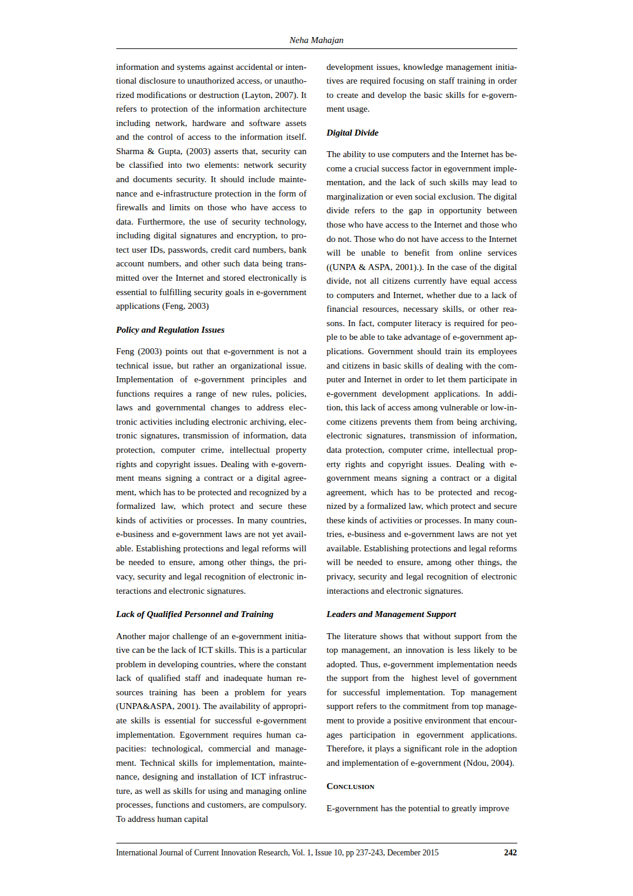Neha Mahajan
information and systems against accidental or intentional disclosure to unauthorized access, or unauthorized modifications or destruction (Layton, 2007). It refers to protection of the information architecture including network, hardware and software assets and the control of access to the information itself. Sharma & Gupta, (2003) asserts that, security can be classified into two elements: network security and documents security. It should include maintenance and e-infrastructure protection in the form of firewalls and limits on those who have access to data. Furthermore, the use of security technology, including digital signatures and encryption, to protect user IDs, passwords, credit card numbers, bank account numbers, and other such data being transmitted over the Internet and stored electronically is essential to fulfilling security goals in e-government applications (Feng, 2003)
Policy and Regulation Issues
Feng (2003) points out that e-government is not a technical issue, but rather an organizational issue. Implementation of e-government principles and functions requires a range of new rules, policies, laws and governmental changes to address electronic activities including electronic archiving, electronic signatures, transmission of information, data protection, computer crime, intellectual property rights and copyright issues. Dealing with e-government means signing a contract or a digital agreement, which has to be protected and recognized by a formalized law, which protect and secure these kinds of activities or processes. In many countries, e-business and e-government laws are not yet available. Establishing protections and legal reforms will be needed to ensure, among other things, the privacy, security and legal recognition of electronic interactions and electronic signatures.
Lack of Qualified Personnel and Training
Another major challenge of an e-government initiative can be the lack of ICT skills. This is a particular problem in developing countries, where the constant lack of qualified staff and inadequate human resources training has been a problem for years (UNPA&ASPA, 2001). The availability of appropriate skills is essential for successful e-government implementation. Egovernment requires human capacities: technological, commercial and management. Technical skills for implementation, maintenance, designing and installation of ICT infrastructure, as well as skills for using and managing online processes, functions and customers, are compulsory. To address human capital
development issues, knowledge management initiatives are required focusing on staff training in order to create and develop the basic skills for e-government usage.
Digital Divide
The ability to use computers and the Internet has become a crucial success factor in egovernment implementation, and the lack of such skills may lead to marginalization or even social exclusion. The digital divide refers to the gap in opportunity between those who have access to the Internet and those who do not. Those who do not have access to the Internet will be unable to benefit from online services ((UNPA & ASPA, 2001).). In the case of the digital divide, not all citizens currently have equal access to computers and Internet, whether due to a lack of financial resources, necessary skills, or other reasons. In fact, computer literacy is required for people to be able to take advantage of e-government applications. Government should train its employees and citizens in basic skills of dealing with the computer and Internet in order to let them participate in e-government development applications. In addition, this lack of access among vulnerable or low-income citizens prevents them from being archiving, electronic signatures, transmission of information, data protection, computer crime, intellectual property rights and copyright issues. Dealing with e-government means signing a contract or a digital agreement, which has to be protected and recognized by a formalized law, which protect and secure these kinds of activities or processes. In many countries, e-business and e-government laws are not yet available. Establishing protections and legal reforms will be needed to ensure, among other things, the privacy, security and legal recognition of electronic interactions and electronic signatures.
Leaders and Management Support
The literature shows that without support from the top management, an innovation is less likely to be adopted. Thus, e-government implementation needs the support from the highest level of government for successful implementation. Top management support refers to the commitment from top management to provide a positive environment that encourages participation in egovernment applications. Therefore, it plays a significant role in the adoption and implementation of e-government (Ndou, 2004).
Conclusion
E-government has the potential to greatly improve
International Journal of Current Innovation Research, Vol. 1, Issue 10, pp 237-243, December 2015 242